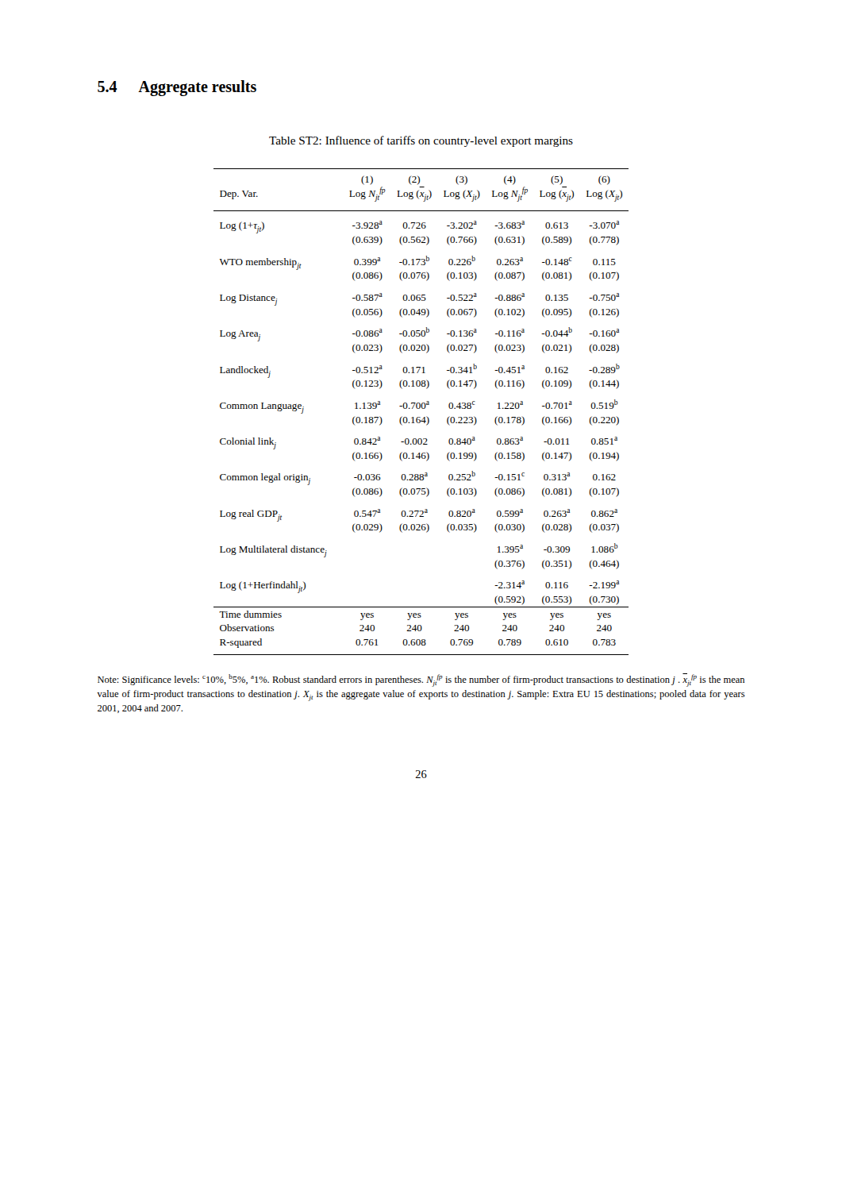5.4 Aggregate results
Table ST2: Influence of tariffs on country-level export margins
| | (1) | (2) | (3) | (4) | (5) | (6) |
| Dep. Var. | Log N jt fp | Log ( x jt ) | Log ( X jt ) | Log N jt fp | Log ( x jt ) | Log ( X jt ) |
| Log (1+ τ jt ) | -3.928 a | 0.726 | -3.202 a | -3.683 a | 0.613 | -3.070 a |
| | (0.639) | (0.562) | (0.766) | (0.631) | (0.589) | (0.778) |
| WTO membership jt | 0.399 a | -0.173 b | 0.226 b | 0.263 a | -0.148 c | 0.115 |
| | (0.086) | (0.076) | (0.103) | (0.087) | (0.081) | (0.107) |
| Log Distance j | -0.587 a | 0.065 | -0.522 a | -0.886 a | 0.135 | -0.750 a |
| | (0.056) | (0.049) | (0.067) | (0.102) | (0.095) | (0.126) |
| Log Area j | -0.086 a | -0.050 b | -0.136 a | -0.116 a | -0.044 b | -0.160 a |
| | (0.023) | (0.020) | (0.027) | (0.023) | (0.021) | (0.028) |
| Landlocked j | -0.512 a | 0.171 | -0.341 b | -0.451 a | 0.162 | -0.289 b |
| | (0.123) | (0.108) | (0.147) | (0.116) | (0.109) | (0.144) |
| Common Language j | 1.139 a | -0.700 a | 0.438 c | 1.220 a | -0.701 a | 0.519 b |
| | (0.187) | (0.164) | (0.223) | (0.178) | (0.166) | (0.220) |
| Colonial link j | 0.842 a | -0.002 | 0.840 a | 0.863 a | -0.011 | 0.851 a |
| | (0.166) | (0.146) | (0.199) | (0.158) | (0.147) | (0.194) |
| Common legal origin j | -0.036 | 0.288 a | 0.252 b | -0.151 c | 0.313 a | 0.162 |
| | (0.086) | (0.075) | (0.103) | (0.086) | (0.081) | (0.107) |
| Log real GDP jt | 0.547 a | 0.272 a | 0.820 a | 0.599 a | 0.263 a | 0.862 a |
| | (0.029) | (0.026) | (0.035) | (0.030) | (0.028) | (0.037) |
| Log Multilateral distance j | | | | 1.395 a | -0.309 | 1.086 b |
| | | | | (0.376) | (0.351) | (0.464) |
| Log (1+Herfindahl jt ) | | | | -2.314 a | 0.116 | -2.199 a |
| | | | | (0.592) | (0.553) | (0.730) |
| Time dummies | yes | yes | yes | yes | yes | yes |
| Observations | 240 | 240 | 240 | 240 | 240 | 240 |
| R-squared | 0.761 | 0.608 | 0.769 | 0.789 | 0.610 | 0.783 |
Note: Significance levels: c10%, b5%, a1%. Robust standard errors in parentheses. Njtfp is the number of firm-product transactions to destination j . xjtfp is the mean value of firm-product transactions to destination j. Xjt is the aggregate value of exports to destination j. Sample: Extra EU 15 destinations; pooled data for years 2001, 2004 and 2007.
26